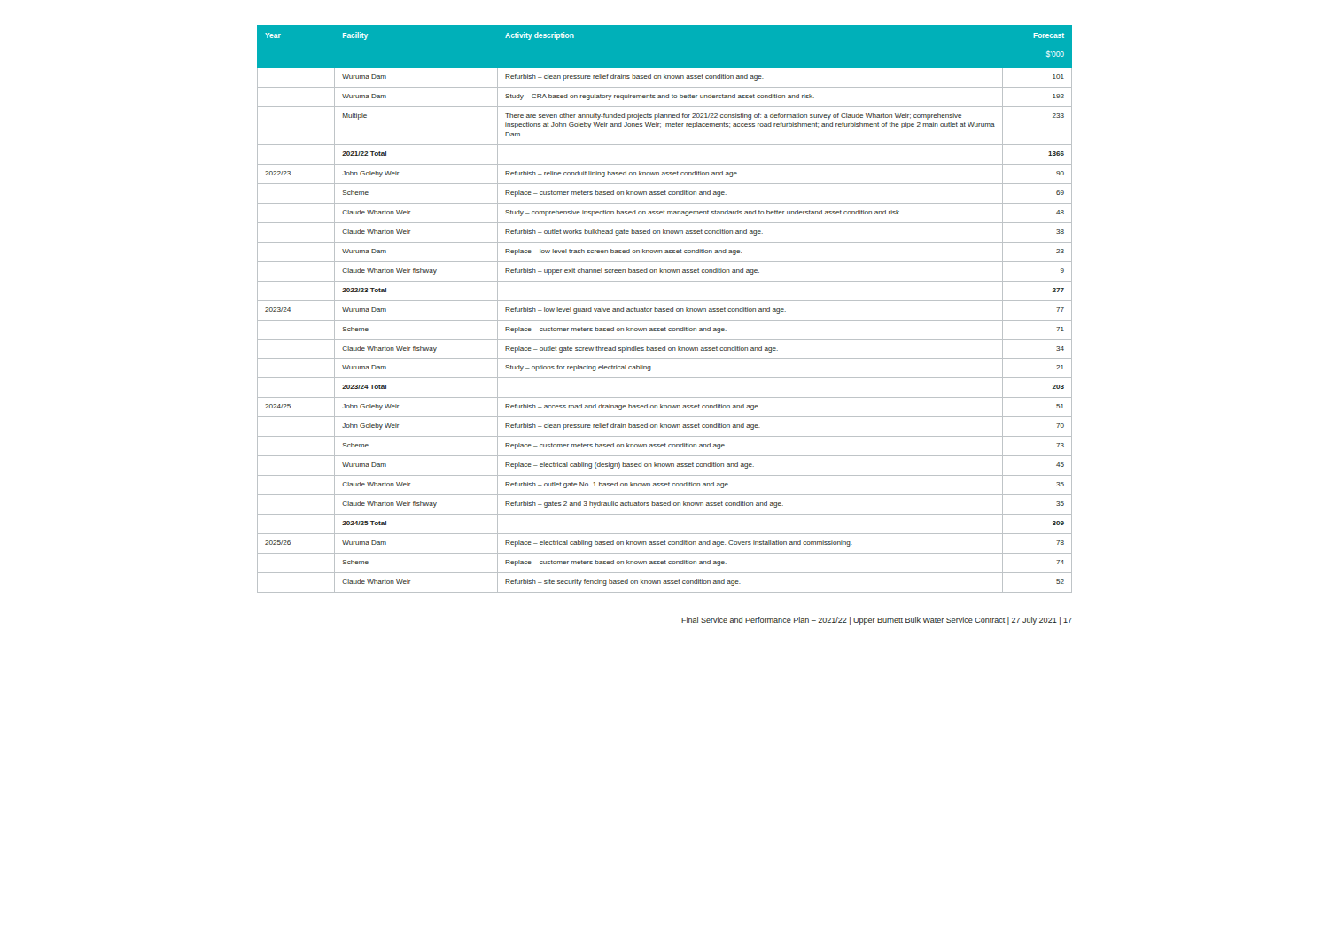| Year | Facility | Activity description | Forecast $’000 |
| --- | --- | --- | --- |
| | Wuruma Dam | Refurbish – clean pressure relief drains based on known asset condition and age. | 101 |
| | Wuruma Dam | Study – CRA based on regulatory requirements and to better understand asset condition and risk. | 192 |
| | Multiple | There are seven other annuity-funded projects planned for 2021/22 consisting of: a deformation survey of Claude Wharton Weir; comprehensive inspections at John Goleby Weir and Jones Weir; meter replacements; access road refurbishment; and refurbishment of the pipe 2 main outlet at Wuruma Dam. | 233 |
| | 2021/22 Total | | 1366 |
| 2022/23 | John Goleby Weir | Refurbish – reline conduit lining based on known asset condition and age. | 90 |
| | Scheme | Replace – customer meters based on known asset condition and age. | 69 |
| | Claude Wharton Weir | Study – comprehensive inspection based on asset management standards and to better understand asset condition and risk. | 48 |
| | Claude Wharton Weir | Refurbish – outlet works bulkhead gate based on known asset condition and age. | 38 |
| | Wuruma Dam | Replace – low level trash screen based on known asset condition and age. | 23 |
| | Claude Wharton Weir fishway | Refurbish – upper exit channel screen based on known asset condition and age. | 9 |
| | 2022/23 Total | | 277 |
| 2023/24 | Wuruma Dam | Refurbish – low level guard valve and actuator based on known asset condition and age. | 77 |
| | Scheme | Replace – customer meters based on known asset condition and age. | 71 |
| | Claude Wharton Weir fishway | Replace – outlet gate screw thread spindles based on known asset condition and age. | 34 |
| | Wuruma Dam | Study – options for replacing electrical cabling. | 21 |
| | 2023/24 Total | | 203 |
| 2024/25 | John Goleby Weir | Refurbish – access road and drainage based on known asset condition and age. | 51 |
| | John Goleby Weir | Refurbish – clean pressure relief drain based on known asset condition and age. | 70 |
| | Scheme | Replace – customer meters based on known asset condition and age. | 73 |
| | Wuruma Dam | Replace – electrical cabling (design) based on known asset condition and age. | 45 |
| | Claude Wharton Weir | Refurbish – outlet gate No. 1 based on known asset condition and age. | 35 |
| | Claude Wharton Weir fishway | Refurbish – gates 2 and 3 hydraulic actuators based on known asset condition and age. | 35 |
| | 2024/25 Total | | 309 |
| 2025/26 | Wuruma Dam | Replace – electrical cabling based on known asset condition and age. Covers installation and commissioning. | 78 |
| | Scheme | Replace – customer meters based on known asset condition and age. | 74 |
| | Claude Wharton Weir | Refurbish – site security fencing based on known asset condition and age. | 52 |
Final Service and Performance Plan – 2021/22 | Upper Burnett Bulk Water Service Contract | 27 July 2021 | 17